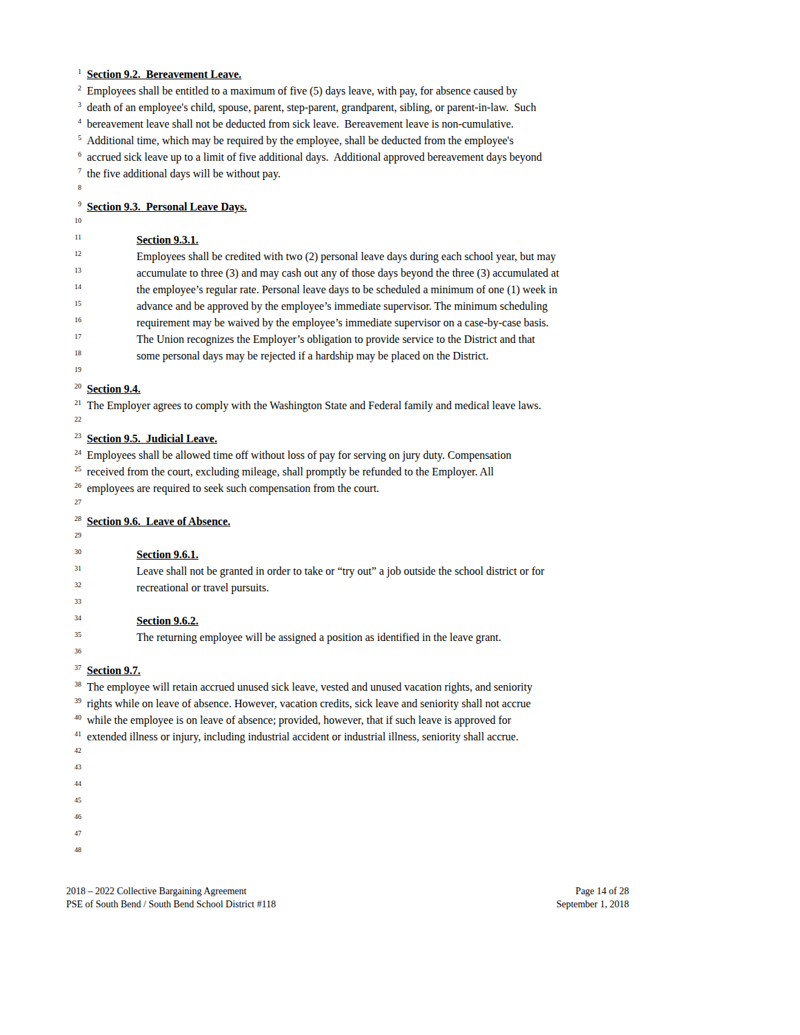1
Section 9.2. Bereavement Leave.
2
Employees shall be entitled to a maximum of five (5) days leave, with pay, for absence caused by
3
death of an employee's child, spouse, parent, step-parent, grandparent, sibling, or parent-in-law. Such
4
bereavement leave shall not be deducted from sick leave. Bereavement leave is non-cumulative.
5
Additional time, which may be required by the employee, shall be deducted from the employee's
6
accrued sick leave up to a limit of five additional days. Additional approved bereavement days beyond
7
the five additional days will be without pay.
8
9
Section 9.3. Personal Leave Days.
10
11
Section 9.3.1.
12
Employees shall be credited with two (2) personal leave days during each school year, but may
13
accumulate to three (3) and may cash out any of those days beyond the three (3) accumulated at
14
the employee’s regular rate. Personal leave days to be scheduled a minimum of one (1) week in
15
advance and be approved by the employee’s immediate supervisor. The minimum scheduling
16
requirement may be waived by the employee’s immediate supervisor on a case-by-case basis.
17
The Union recognizes the Employer’s obligation to provide service to the District and that
18
some personal days may be rejected if a hardship may be placed on the District.
19
20
Section 9.4.
21
The Employer agrees to comply with the Washington State and Federal family and medical leave laws.
22
23
Section 9.5. Judicial Leave.
24
Employees shall be allowed time off without loss of pay for serving on jury duty. Compensation
25
received from the court, excluding mileage, shall promptly be refunded to the Employer. All
26
employees are required to seek such compensation from the court.
27
28
Section 9.6. Leave of Absence.
29
30
Section 9.6.1.
31
Leave shall not be granted in order to take or “try out” a job outside the school district or for
32
recreational or travel pursuits.
33
34
Section 9.6.2.
35
The returning employee will be assigned a position as identified in the leave grant.
36
37
Section 9.7.
38
The employee will retain accrued unused sick leave, vested and unused vacation rights, and seniority
39
rights while on leave of absence. However, vacation credits, sick leave and seniority shall not accrue
40
while the employee is on leave of absence; provided, however, that if such leave is approved for
41
extended illness or injury, including industrial accident or industrial illness, seniority shall accrue.
42
43
44
45
46
47
48
2018 – 2022 Collective Bargaining Agreement
PSE of South Bend / South Bend School District #118
Page 14 of 28
September 1, 2018